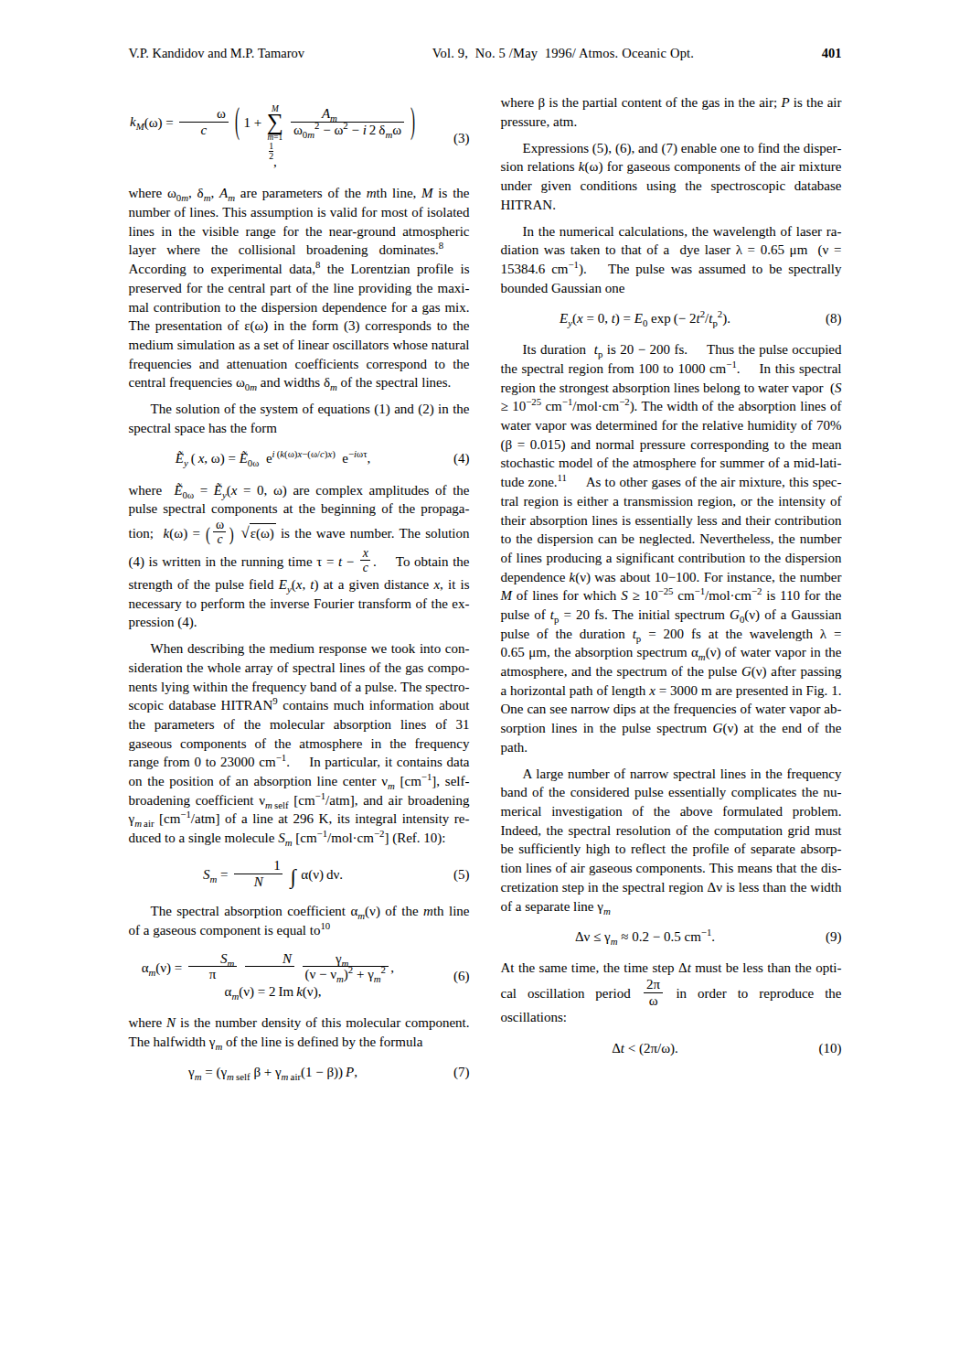V.P. Kandidov and M.P. Tamarov Vol. 9, No. 5 /May 1996/ Atmos. Oceanic Opt. 401
kM(ω) = ωc ( 1 + M∑m=1 Am ω0m2 − ω2 − i 2 δmω ) 12, (3)
where ω0m, δm, Am are parameters of the mth line, M is the number of lines. This assumption is valid for most of isolated lines in the visible range for the near-ground atmospheric layer where the collisional broadening dominates.8 According to experimental data,8 the Lorentzian profile is preserved for the central part of the line providing the maximal contribution to the dispersion dependence for a gas mix. The presentation of ε(ω) in the form (3) corresponds to the medium simulation as a set of linear oscillators whose natural frequencies and attenuation coefficients correspond to the central frequencies ω0m and widths δm of the spectral lines.
The solution of the system of equations (1) and (2) in the spectral space has the form
Ẽy ( x, ω) = Ẽ0ω ei (k(ω)x−(ω/c)x) e−iωτ, (4)
where Ẽ0ω = Ẽy(x = 0, ω) are complex amplitudes of the pulse spectral components at the beginning of the propagation; k(ω) = (ωc) ε(ω) is the wave number. The solution (4) is written in the running time τ = t − xc. To obtain the strength of the pulse field Ey(x, t) at a given distance x, it is necessary to perform the inverse Fourier transform of the expression (4).
When describing the medium response we took into consideration the whole array of spectral lines of the gas components lying within the frequency band of a pulse. The spectroscopic database HITRAN9 contains much information about the parameters of the molecular absorption lines of 31 gaseous components of the atmosphere in the frequency range from 0 to 23000 cm−1. In particular, it contains data on the position of an absorption line center νm [cm−1], self-broadening coefficient νm self [cm−1/atm], and air broadening γm air [cm−1/atm] of a line at 296 K, its integral intensity reduced to a single molecule Sm [cm−1/mol·cm−2] (Ref. 10):
Sm = 1 N ∫ α(ν) dν. (5)
The spectral absorption coefficient αm(ν) of the mth line of a gaseous component is equal to10
αm(ν) = Sm π N γm(ν − νm)2 + γm2, αm(ν) = 2 Im k(ν), (6)
where N is the number density of this molecular component. The halfwidth γm of the line is defined by the formula
γm = (γm self β + γm air(1 − β)) P, (7)
where β is the partial content of the gas in the air; P is the air pressure, atm.
Expressions (5), (6), and (7) enable one to find the dispersion relations k(ω) for gaseous components of the air mixture under given conditions using the spectroscopic database HITRAN.
In the numerical calculations, the wavelength of laser radiation was taken to that of a dye laser λ = 0.65 μm (ν = 15384.6 cm−1). The pulse was assumed to be spectrally bounded Gaussian one
Ey(x = 0, t) = E0 exp (− 2t2/tp2). (8)
Its duration tp is 20 − 200 fs. Thus the pulse occupied the spectral region from 100 to 1000 cm−1. In this spectral region the strongest absorption lines belong to water vapor (S ≥ 10−25 cm−1/mol·cm−2). The width of the absorption lines of water vapor was determined for the relative humidity of 70% (β = 0.015) and normal pressure corresponding to the mean stochastic model of the atmosphere for summer of a mid-latitude zone.11 As to other gases of the air mixture, this spectral region is either a transmission region, or the intensity of their absorption lines is essentially less and their contribution to the dispersion can be neglected. Nevertheless, the number of lines producing a significant contribution to the dispersion dependence k(ν) was about 10−100. For instance, the number M of lines for which S ≥ 10−25 cm−1/mol·cm−2 is 110 for the pulse of tp = 20 fs. The initial spectrum G0(ν) of a Gaussian pulse of the duration tp = 200 fs at the wavelength λ = 0.65 μm, the absorption spectrum αm(ν) of water vapor in the atmosphere, and the spectrum of the pulse G(ν) after passing a horizontal path of length x = 3000 m are presented in Fig. 1. One can see narrow dips at the frequencies of water vapor absorption lines in the pulse spectrum G(ν) at the end of the path.
A large number of narrow spectral lines in the frequency band of the considered pulse essentially complicates the numerical investigation of the above formulated problem. Indeed, the spectral resolution of the computation grid must be sufficiently high to reflect the profile of separate absorption lines of air gaseous components. This means that the discretization step in the spectral region Δν is less than the width of a separate line γm
Δν ≤ γm ≈ 0.2 − 0.5 cm−1. (9)
At the same time, the time step Δt must be less than the optical oscillation period 2π ω in order to reproduce the oscillations:
Δt < (2π/ω). (10)